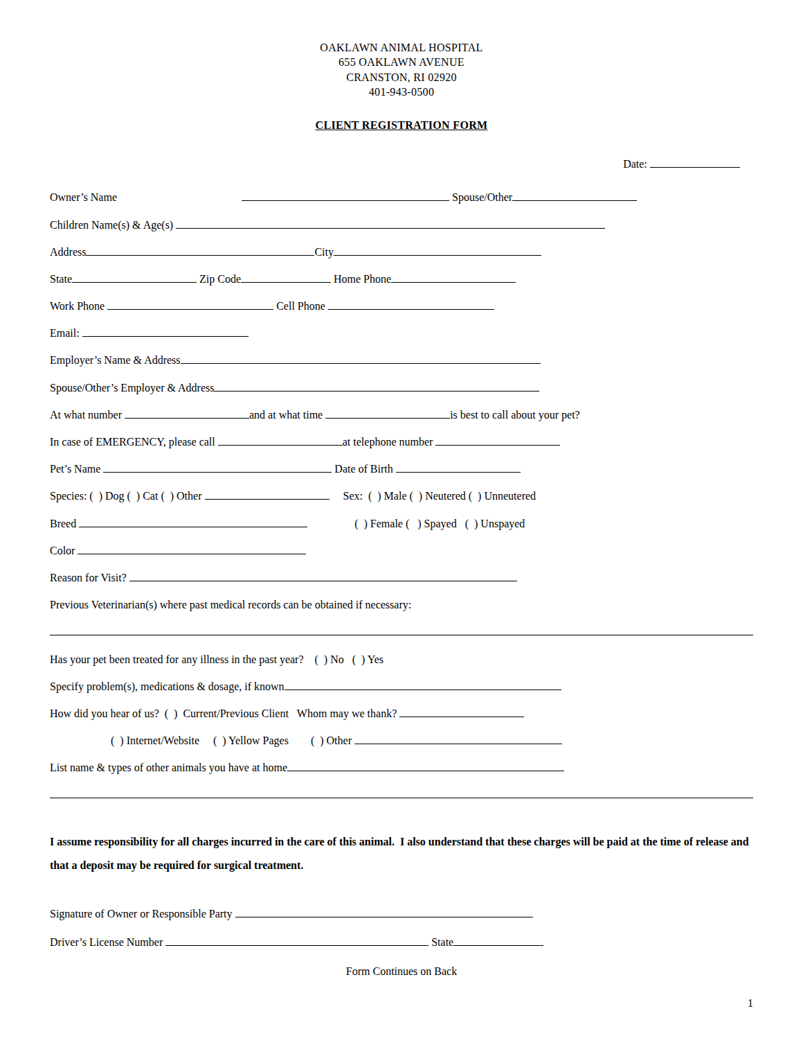OAKLAWN ANIMAL HOSPITAL
655 OAKLAWN AVENUE
CRANSTON, RI 02920
401-943-0500
CLIENT REGISTRATION FORM
Date:
Owner’s Name Spouse/Other
Children Name(s) & Age(s)
Address City
State Zip Code Home Phone
Work Phone Cell Phone
Email:
Employer’s Name & Address
Spouse/Other’s Employer & Address
At what number and at what time is best to call about your pet?
In case of EMERGENCY, please call at telephone number
Pet’s Name Date of Birth
Species: ( ) Dog ( ) Cat ( ) Other Sex: ( ) Male ( ) Neutered ( ) Unneutered
Breed ( ) Female ( ) Spayed ( ) Unspayed
Color
Reason for Visit?
Previous Veterinarian(s) where past medical records can be obtained if necessary:
Has your pet been treated for any illness in the past year? ( ) No ( ) Yes
Specify problem(s), medications & dosage, if known
How did you hear of us? ( ) Current/Previous Client Whom may we thank?
( ) Internet/Website ( ) Yellow Pages ( ) Other
List name & types of other animals you have at home
I assume responsibility for all charges incurred in the care of this animal. I also understand that these charges will be paid at the time of release and that a deposit may be required for surgical treatment.
Signature of Owner or Responsible Party
Driver’s License Number State
Form Continues on Back
1